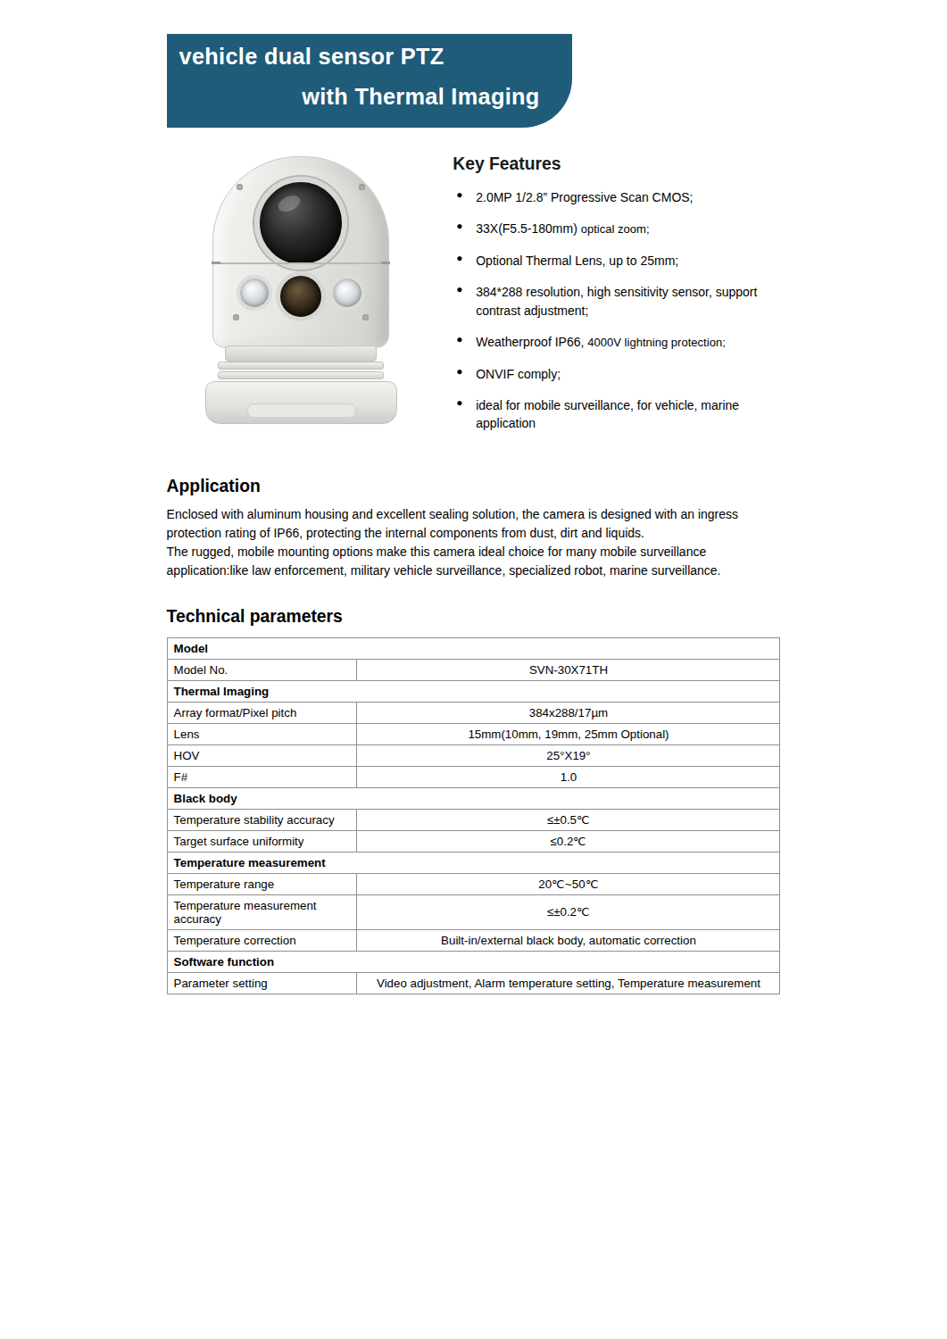vehicle dual sensor PTZ with Thermal Imaging
Key Features
2.0MP 1/2.8” Progressive Scan CMOS;
33X(F5.5-180mm) optical zoom;
Optional Thermal Lens, up to 25mm;
384*288 resolution, high sensitivity sensor, support contrast adjustment;
Weatherproof IP66, 4000V lightning protection;
ONVIF comply;
ideal for mobile surveillance, for vehicle, marine application
Application
Enclosed with aluminum housing and excellent sealing solution, the camera is designed with an ingress protection rating of IP66, protecting the internal components from dust, dirt and liquids.
The rugged, mobile mounting options make this camera ideal choice for many mobile surveillance application:like law enforcement, military vehicle surveillance, specialized robot, marine surveillance.
Technical parameters
| Model |
| Model No. | SVN-30X71TH |
| Thermal Imaging |
| Array format/Pixel pitch | 384x288/17µm |
| Lens | 15mm(10mm, 19mm, 25mm Optional) |
| HOV | 25°X19° |
| F# | 1.0 |
| Black body |
| Temperature stability accuracy | ≤±0.5℃ |
| Target surface uniformity | ≤0.2℃ |
| Temperature measurement |
| Temperature range | 20℃~50℃ |
| Temperature measurement accuracy | ≤±0.2℃ |
| Temperature correction | Built-in/external black body, automatic correction |
| Software function |
| Parameter setting | Video adjustment, Alarm temperature setting, Temperature measurement |